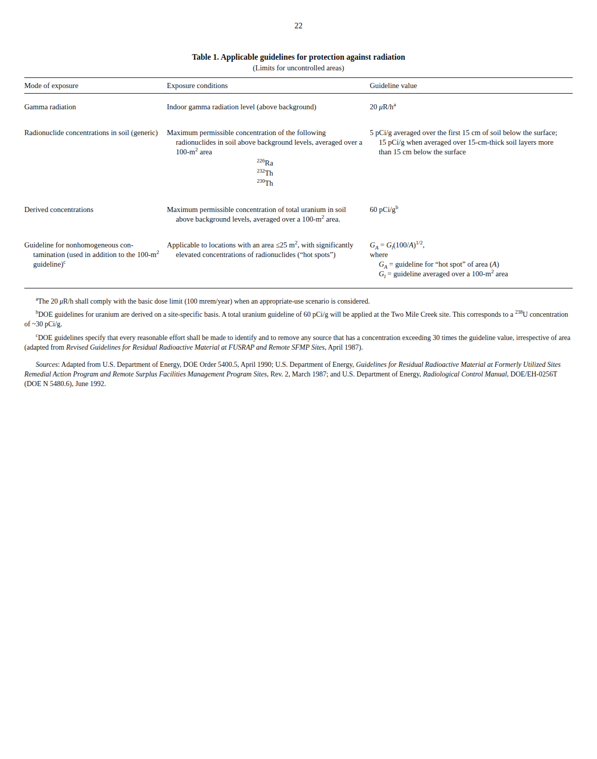22
Table 1. Applicable guidelines for protection against radiation
(Limits for uncontrolled areas)
| Mode of exposure | Exposure conditions | Guideline value |
| --- | --- | --- |
| Gamma radiation | Indoor gamma radiation level (above background) | 20 μ R/h a |
| Radionuclide con­centrations in soil (generic) | Maximum permissible con­centration of the following radionuclides in soil above background levels, averaged over a 100-m 2 area 226 Ra 232 Th 230 Th | 5 pCi/g averaged over the first 15 cm of soil below the surface; 15 pCi/g when averaged over 15-cm-thick soil layers more than 15 cm below the surface |
| Derived concentrations | Maximum permissible con­centration of total uranium in soil above background levels, averaged over a 100-m 2 area. | 60 pCi/g b |
| Guideline for non­homogeneous con­tamination (used in addition to the 100-m 2 guideline) c | Applicable to locations with an area ≤25 m 2 , with signifi­cantly elevated concentrations of radionuclides (“hot spots”) | G A = G l (100/ A ) 1/2 , where G A = guideline for “hot spot” of area ( A ) G l = guideline averaged over a 100-m 2 area |
aThe 20 μ R/h shall comply with the basic dose limit (100 mrem/year) when an appropriate-use scenario is considered.
bDOE guidelines for uranium are derived on a site-specific basis. A total uranium guideline of 60 pCi/g will be applied at the Two Mile Creek site. This corresponds to a 238U concentration of ~30 pCi/g.
cDOE guidelines specify that every reasonable effort shall be made to identify and to remove any source that has a concentration exceeding 30 times the guideline value, irrespective of area (adapted from Revised Guidelines for Residual Radioactive Material at FUSRAP and Remote SFMP Sites, April 1987).
Sources: Adapted from U.S. Department of Energy, DOE Order 5400.5, April 1990; U.S. Department of Energy, Guidelines for Residual Radioactive Material at Formerly Utilized Sites Remedial Action Program and Remote Surplus Facilities Management Program Sites, Rev. 2, March 1987; and U.S. Department of Energy, Radiological Control Manual, DOE/EH-0256T (DOE N 5480.6), June 1992.